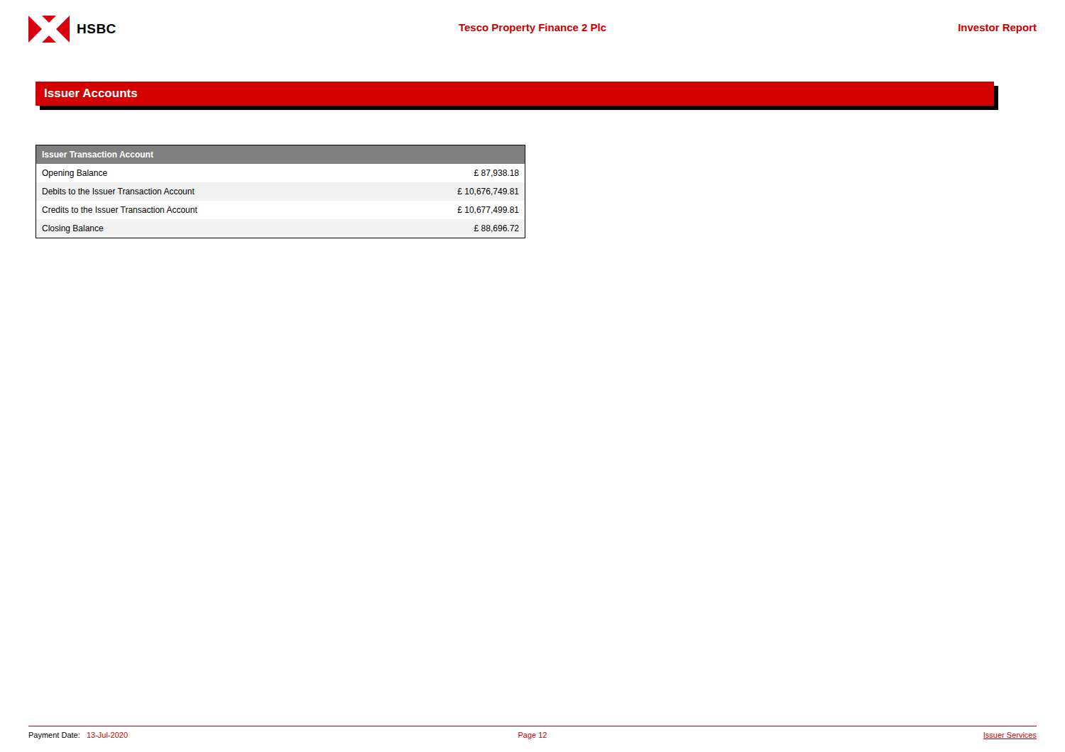HSBC
Tesco Property Finance 2 Plc
Investor Report
Issuer Accounts
| Issuer Transaction Account |
| --- |
| Opening Balance | £ 87,938.18 |
| Debits to the Issuer Transaction Account | £ 10,676,749.81 |
| Credits to the Issuer Transaction Account | £ 10,677,499.81 |
| Closing Balance | £ 88,696.72 |
Payment Date: 13-Jul-2020
Page 12
Issuer Services